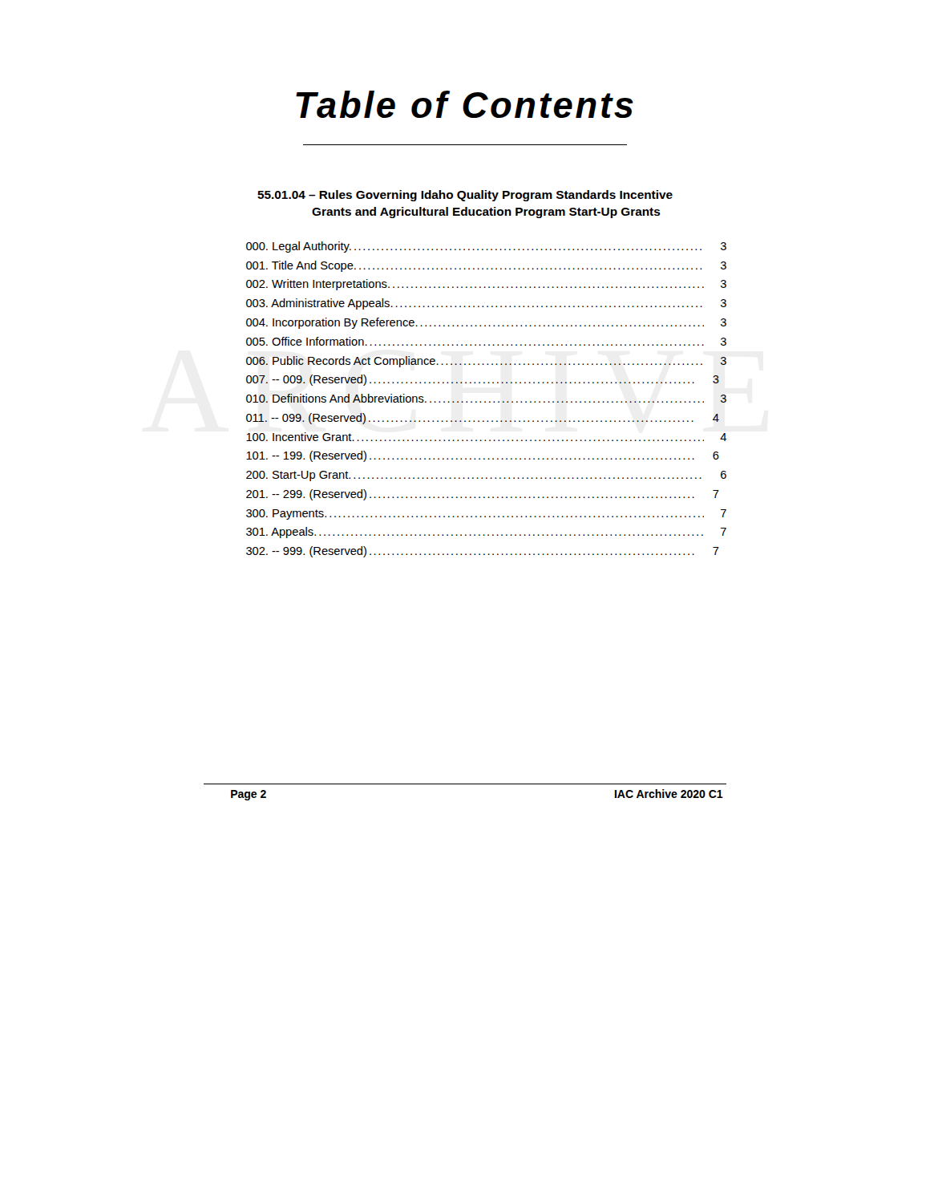ARCHIVE
Table of Contents
55.01.04 – Rules Governing Idaho Quality Program Standards Incentive Grants and Agricultural Education Program Start-Up Grants
000. Legal Authority................................................................................................... 3
001. Title And Scope................................................................................................... 3
002. Written Interpretations........................................................................................ 3
003. Administrative Appeals...................................................................................... 3
004. Incorporation By Reference.............................................................................. 3
005. Office Information................................................................................................. 3
006. Public Records Act Compliance.......................................................................... 3
007. -- 009. (Reserved)................................................................................................. 3
010. Definitions And Abbreviations........................................................................... 3
011. -- 099. (Reserved)................................................................................................. 4
100. Incentive Grant.................................................................................................... 4
101. -- 199. (Reserved)................................................................................................. 6
200. Start-Up Grant................................................................................................... 6
201. -- 299. (Reserved)................................................................................................. 7
300. Payments.......................................................................................................... 7
301. Appeals.............................................................................................................. 7
302. -- 999. (Reserved)................................................................................................. 7
Page 2 IAC Archive 2020 C1